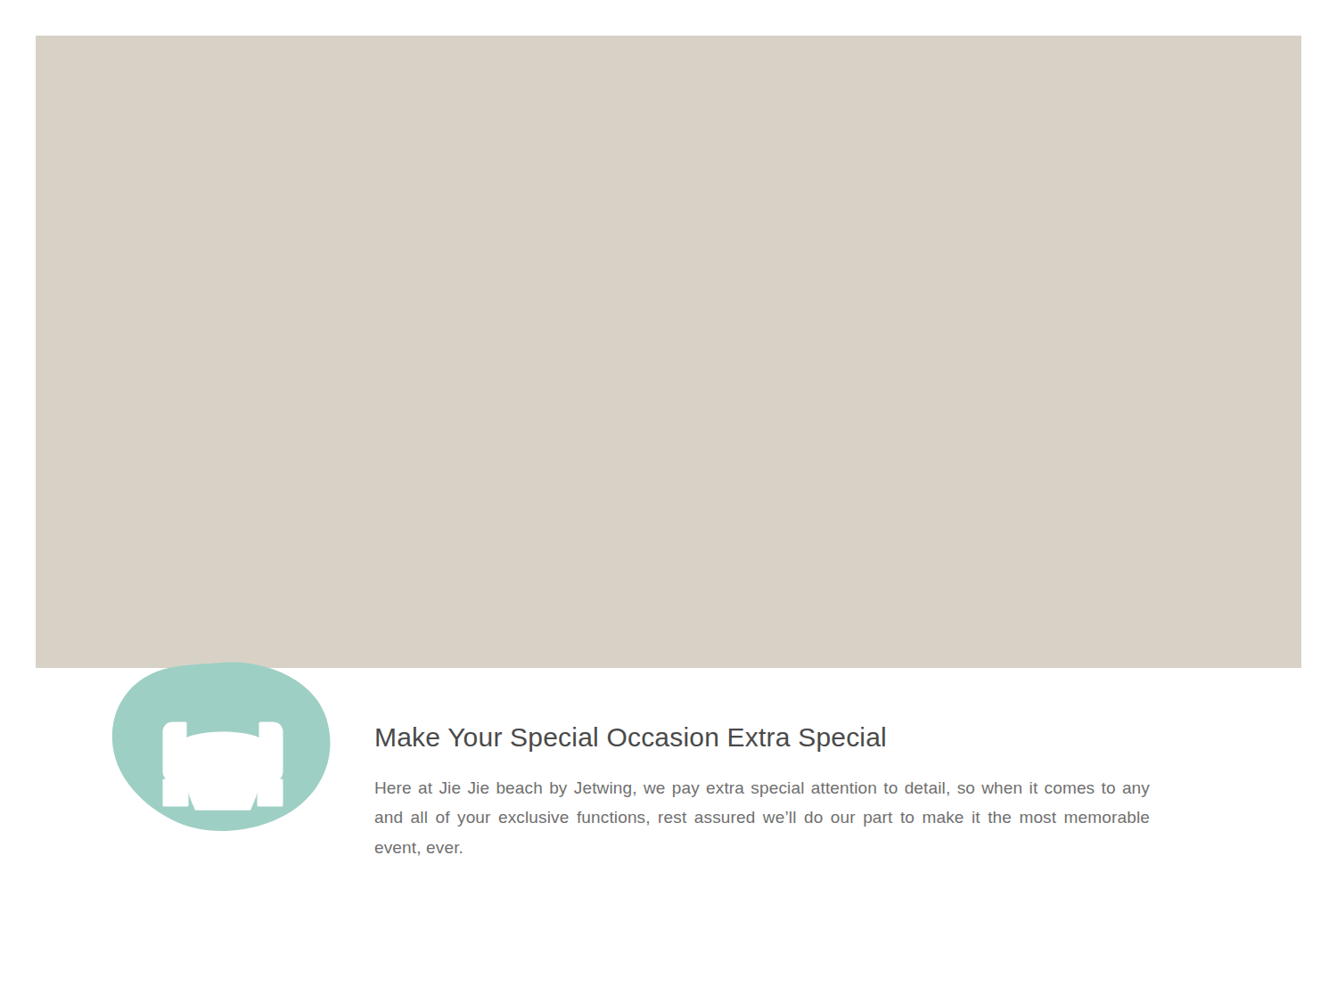Make Your Special Occasion Extra Special
Here at Jie Jie beach by Jetwing, we pay extra special attention to detail, so when it comes to any and all of your exclusive functions, rest assured we’ll do our part to make it the most memorable event, ever.